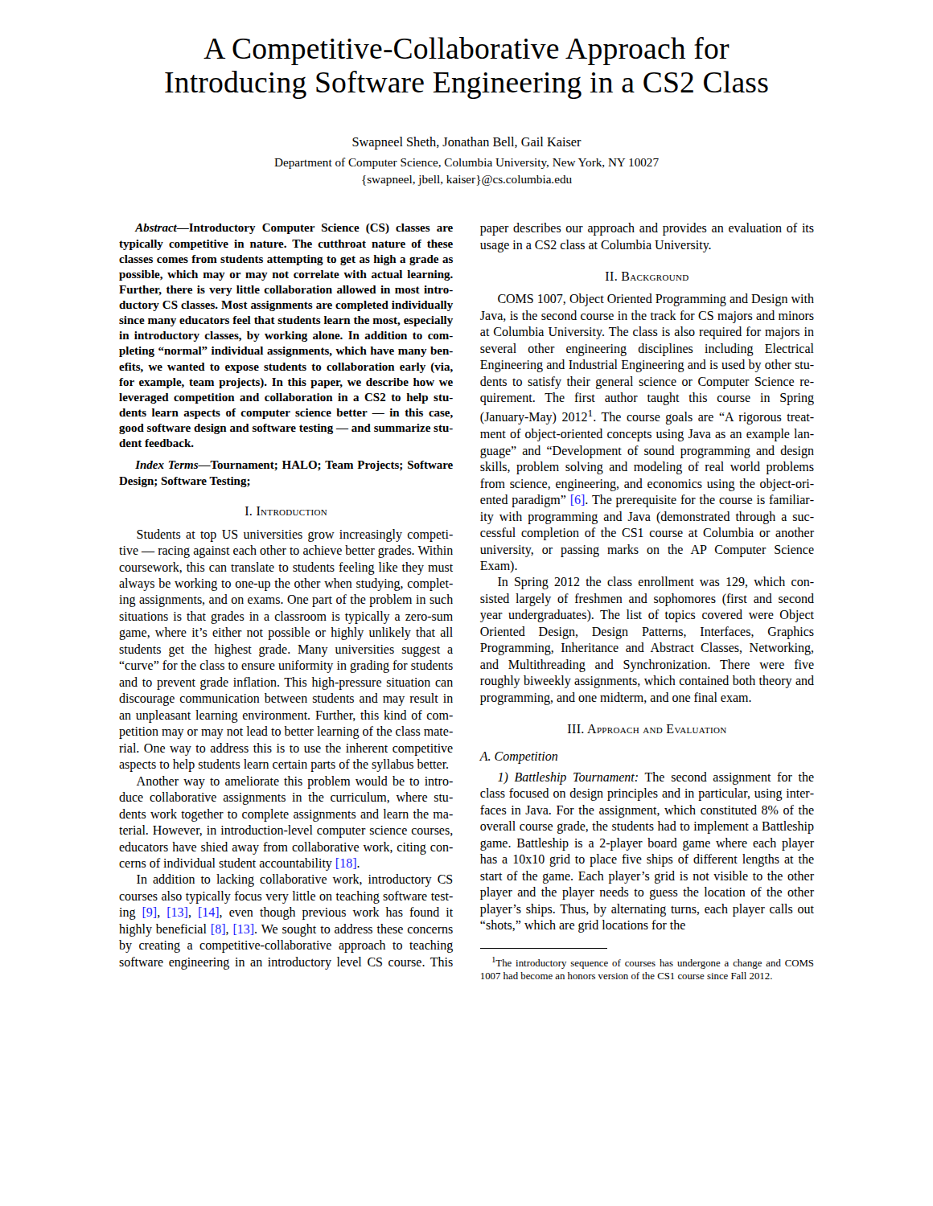A Competitive-Collaborative Approach for
Introducing Software Engineering in a CS2 Class
Swapneel Sheth, Jonathan Bell, Gail Kaiser
Department of Computer Science, Columbia University, New York, NY 10027
{swapneel, jbell, kaiser}@cs.columbia.edu
Abstract—Introductory Computer Science (CS) classes are typically competitive in nature. The cutthroat nature of these classes comes from students attempting to get as high a grade as possible, which may or may not correlate with actual learning. Further, there is very little collaboration allowed in most introductory CS classes. Most assignments are completed individually since many educators feel that students learn the most, especially in introductory classes, by working alone. In addition to completing “normal” individual assignments, which have many benefits, we wanted to expose students to collaboration early (via, for example, team projects). In this paper, we describe how we leveraged competition and collaboration in a CS2 to help students learn aspects of computer science better — in this case, good software design and software testing — and summarize student feedback.
Index Terms—Tournament; HALO; Team Projects; Software Design; Software Testing;
I. Introduction
Students at top US universities grow increasingly competitive — racing against each other to achieve better grades. Within coursework, this can translate to students feeling like they must always be working to one-up the other when studying, completing assignments, and on exams. One part of the problem in such situations is that grades in a classroom is typically a zero-sum game, where it’s either not possible or highly unlikely that all students get the highest grade. Many universities suggest a “curve” for the class to ensure uniformity in grading for students and to prevent grade inflation. This high-pressure situation can discourage communication between students and may result in an unpleasant learning environment. Further, this kind of competition may or may not lead to better learning of the class material. One way to address this is to use the inherent competitive aspects to help students learn certain parts of the syllabus better.
Another way to ameliorate this problem would be to introduce collaborative assignments in the curriculum, where students work together to complete assignments and learn the material. However, in introduction-level computer science courses, educators have shied away from collaborative work, citing concerns of individual student accountability [18].
In addition to lacking collaborative work, introductory CS courses also typically focus very little on teaching software testing [9], [13], [14], even though previous work has found it highly beneficial [8], [13]. We sought to address these concerns by creating a competitive-collaborative approach to teaching software engineering in an introductory level CS course. This paper describes our approach and provides an evaluation of its usage in a CS2 class at Columbia University.
II. Background
COMS 1007, Object Oriented Programming and Design with Java, is the second course in the track for CS majors and minors at Columbia University. The class is also required for majors in several other engineering disciplines including Electrical Engineering and Industrial Engineering and is used by other students to satisfy their general science or Computer Science requirement. The first author taught this course in Spring (January-May) 20121. The course goals are “A rigorous treatment of object-oriented concepts using Java as an example language” and “Development of sound programming and design skills, problem solving and modeling of real world problems from science, engineering, and economics using the object-oriented paradigm” [6]. The prerequisite for the course is familiarity with programming and Java (demonstrated through a successful completion of the CS1 course at Columbia or another university, or passing marks on the AP Computer Science Exam).
In Spring 2012 the class enrollment was 129, which consisted largely of freshmen and sophomores (first and second year undergraduates). The list of topics covered were Object Oriented Design, Design Patterns, Interfaces, Graphics Programming, Inheritance and Abstract Classes, Networking, and Multithreading and Synchronization. There were five roughly biweekly assignments, which contained both theory and programming, and one midterm, and one final exam.
III. Approach and Evaluation
A. Competition
1) Battleship Tournament: The second assignment for the class focused on design principles and in particular, using interfaces in Java. For the assignment, which constituted 8% of the overall course grade, the students had to implement a Battleship game. Battleship is a 2-player board game where each player has a 10x10 grid to place five ships of different lengths at the start of the game. Each player’s grid is not visible to the other player and the player needs to guess the location of the other player’s ships. Thus, by alternating turns, each player calls out “shots,” which are grid locations for the
1The introductory sequence of courses has undergone a change and COMS 1007 had become an honors version of the CS1 course since Fall 2012.